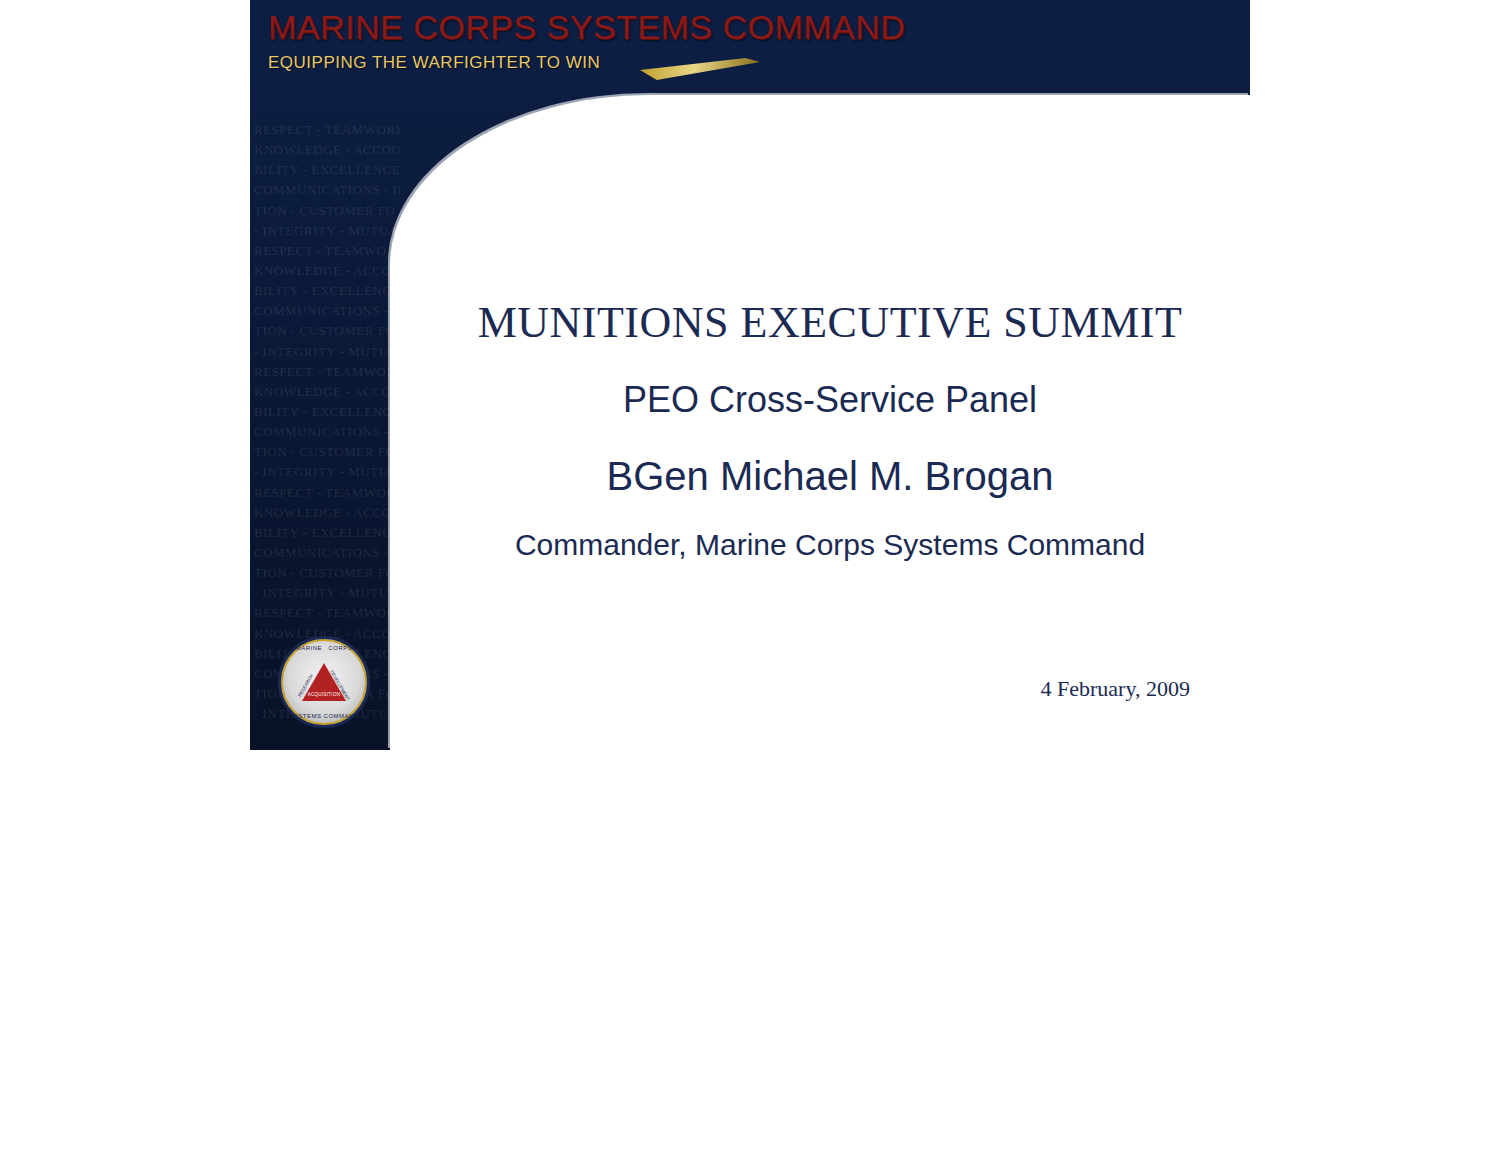RESPECT - TEAMWORK
KNOWLEDGE - ACCOUN
BILITY - EXCELLENCE
COMMUNICATIONS - IN
TION - CUSTOMER FO
- INTEGRITY - MUTUA
RESPECT - TEAMWORK
KNOWLEDGE - ACCOUN
BILITY - EXCELLENCE
COMMUNICATIONS - IN
TION - CUSTOMER FO
- INTEGRITY - MUTUA
RESPECT - TEAMWORK
KNOWLEDGE - ACCOUN
BILITY - EXCELLENCE
COMMUNICATIONS - IN
TION - CUSTOMER FO
- INTEGRITY - MUTUA
RESPECT - TEAMWORK
KNOWLEDGE - ACCOUN
BILITY - EXCELLENCE
COMMUNICATIONS - IN
TION - CUSTOMER FO
- INTEGRITY - MUTUA
RESPECT - TEAMWORK
KNOWLEDGE - ACCOUN
BILITY - EXCELLENCE
COMMUNICATIONS - IN
TION - CUSTOMER FO
- INTEGRITY - MUTUA
RESPECT - TEAMWORK
KNOWLEDGE - INTEGRITY
MARINE CORPS SYSTEMS COMMAND
EQUIPPING THE WARFIGHTER TO WIN
MUNITIONS EXECUTIVE SUMMIT
PEO Cross-Service Panel
BGen Michael M. Brogan
Commander, Marine Corps Systems Command
4 February, 2009
MARINE CORPS SYSTEMS COMMAND
RESEARCH DEVELOPMENT